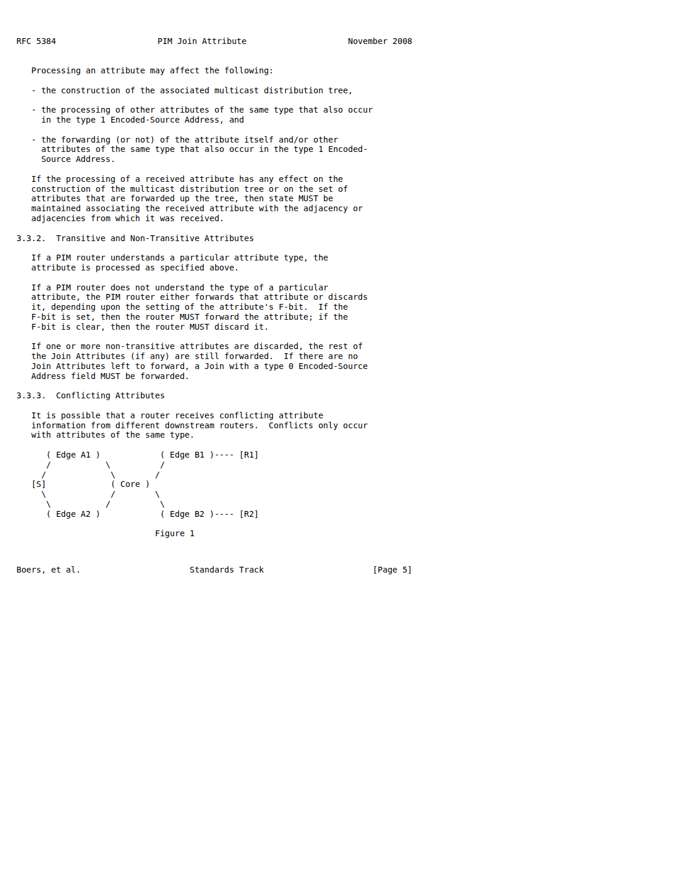RFC 5384 PIM Join Attribute November 2008
Processing an attribute may affect the following: - the construction of the associated multicast distribution tree, - the processing of other attributes of the same type that also occur in the type 1 Encoded-Source Address, and - the forwarding (or not) of the attribute itself and/or other attributes of the same type that also occur in the type 1 Encoded- Source Address. If the processing of a received attribute has any effect on the construction of the multicast distribution tree or on the set of attributes that are forwarded up the tree, then state MUST be maintained associating the received attribute with the adjacency or adjacencies from which it was received.
3.3.2. Transitive and Non-Transitive Attributes
If a PIM router understands a particular attribute type, the attribute is processed as specified above. If a PIM router does not understand the type of a particular attribute, the PIM router either forwards that attribute or discards it, depending upon the setting of the attribute's F-bit. If the F-bit is set, then the router MUST forward the attribute; if the F-bit is clear, then the router MUST discard it. If one or more non-transitive attributes are discarded, the rest of the Join Attributes (if any) are still forwarded. If there are no Join Attributes left to forward, a Join with a type 0 Encoded-Source Address field MUST be forwarded.
3.3.3. Conflicting Attributes
It is possible that a router receives conflicting attribute information from different downstream routers. Conflicts only occur with attributes of the same type. ( Edge A1 ) ( Edge B1 )---- [R1] / \ / / \ / [S] ( Core ) \ / \ \ / \ ( Edge A2 ) ( Edge B2 )---- [R2] Figure 1
Boers, et al. Standards Track[Page 5]